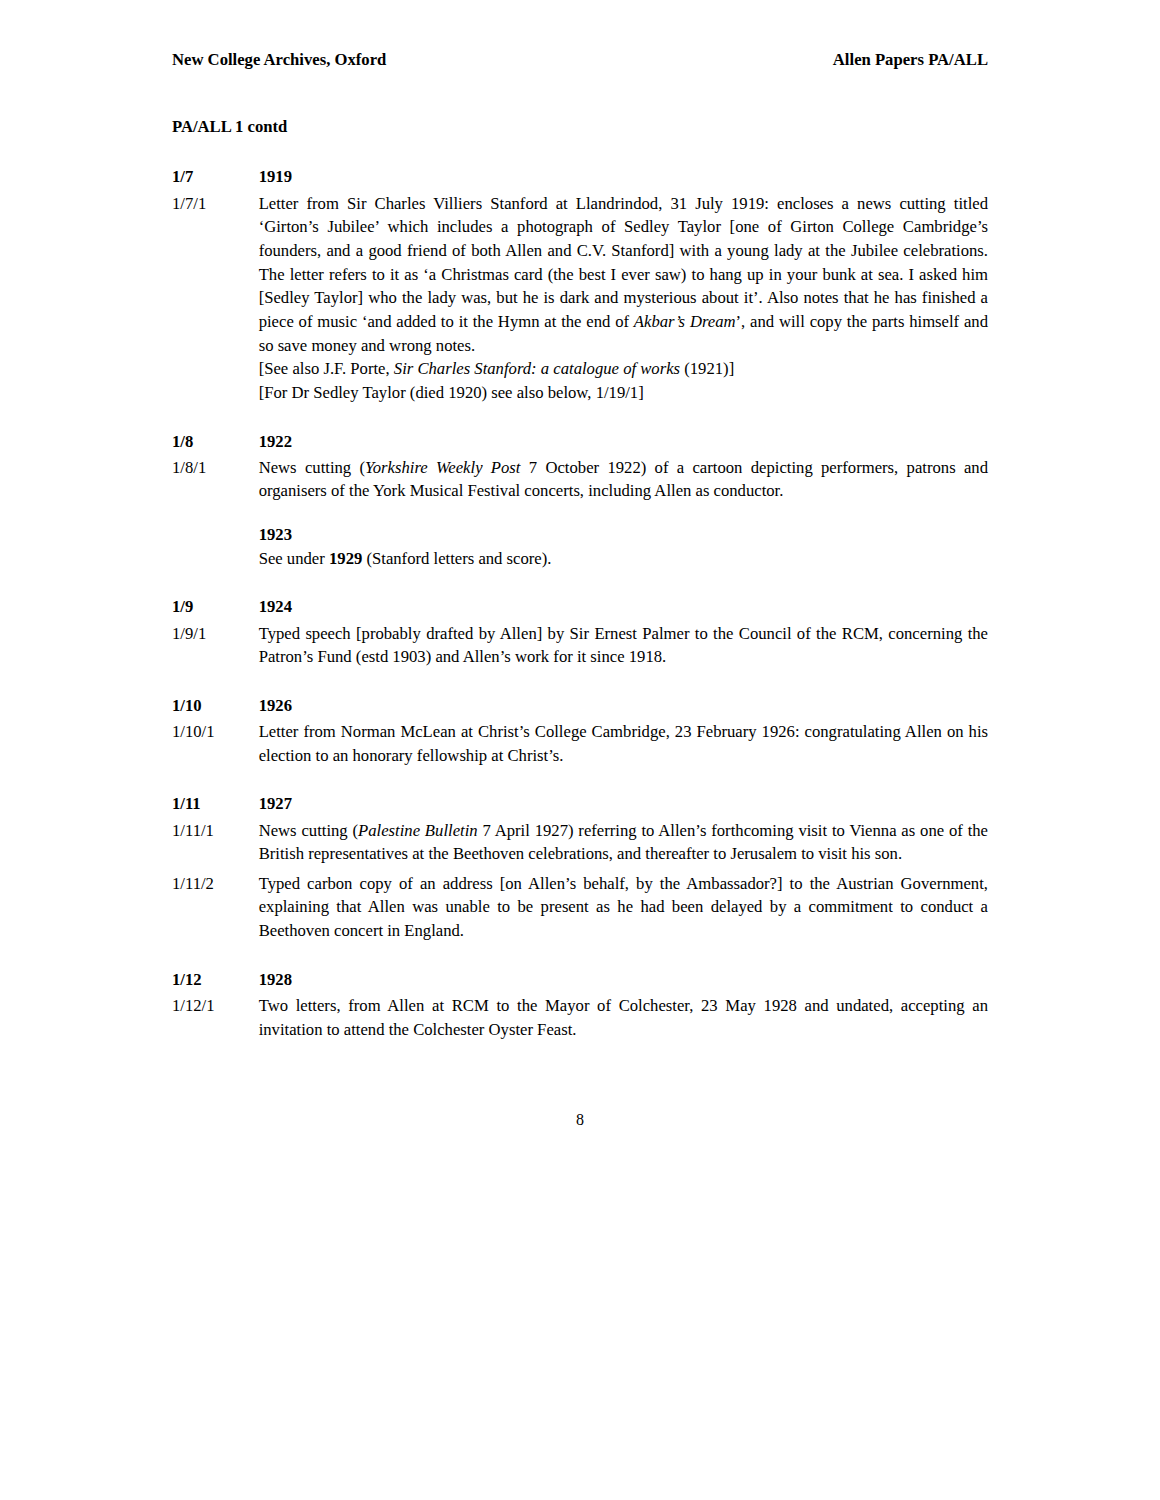New College Archives, Oxford
Allen Papers PA/ALL
PA/ALL 1 contd
1/7
1919
1/7/1
Letter from Sir Charles Villiers Stanford at Llandrindod, 31 July 1919: encloses a news cutting titled ‘Girton’s Jubilee’ which includes a photograph of Sedley Taylor [one of Girton College Cambridge’s founders, and a good friend of both Allen and C.V. Stanford] with a young lady at the Jubilee celebrations. The letter refers to it as ‘a Christmas card (the best I ever saw) to hang up in your bunk at sea. I asked him [Sedley Taylor] who the lady was, but he is dark and mysterious about it’. Also notes that he has finished a piece of music ‘and added to it the Hymn at the end of Akbar’s Dream’, and will copy the parts himself and so save money and wrong notes.
[See also J.F. Porte, Sir Charles Stanford: a catalogue of works (1921)]
[For Dr Sedley Taylor (died 1920) see also below, 1/19/1]
1/8
1922
1/8/1
News cutting (Yorkshire Weekly Post 7 October 1922) of a cartoon depicting performers, patrons and organisers of the York Musical Festival concerts, including Allen as conductor.
1923
See under 1929 (Stanford letters and score).
1/9
1924
1/9/1
Typed speech [probably drafted by Allen] by Sir Ernest Palmer to the Council of the RCM, concerning the Patron’s Fund (estd 1903) and Allen’s work for it since 1918.
1/10
1926
1/10/1
Letter from Norman McLean at Christ’s College Cambridge, 23 February 1926: congratulating Allen on his election to an honorary fellowship at Christ’s.
1/11
1927
1/11/1
News cutting (Palestine Bulletin 7 April 1927) referring to Allen’s forthcoming visit to Vienna as one of the British representatives at the Beethoven celebrations, and thereafter to Jerusalem to visit his son.
1/11/2
Typed carbon copy of an address [on Allen’s behalf, by the Ambassador?] to the Austrian Government, explaining that Allen was unable to be present as he had been delayed by a commitment to conduct a Beethoven concert in England.
1/12
1928
1/12/1
Two letters, from Allen at RCM to the Mayor of Colchester, 23 May 1928 and undated, accepting an invitation to attend the Colchester Oyster Feast.
8